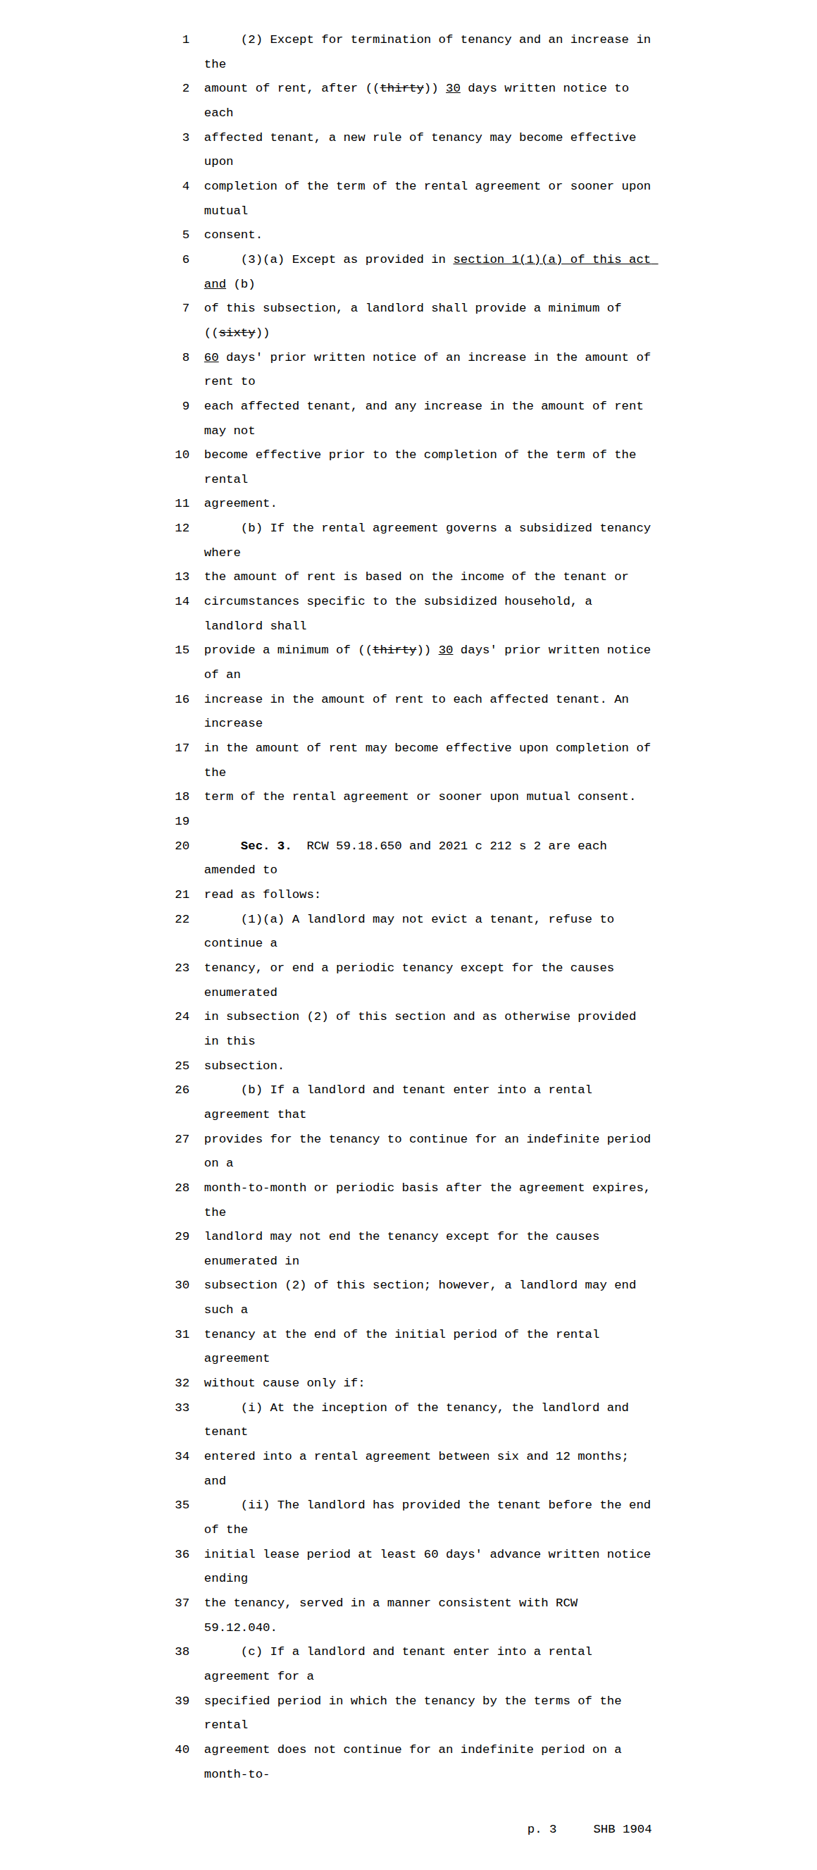(2) Except for termination of tenancy and an increase in the
amount of rent, after ((thirty)) 30 days written notice to each
affected tenant, a new rule of tenancy may become effective upon
completion of the term of the rental agreement or sooner upon mutual
consent.
(3)(a) Except as provided in section 1(1)(a) of this act and (b)
of this subsection, a landlord shall provide a minimum of ((sixty))
60 days' prior written notice of an increase in the amount of rent to
each affected tenant, and any increase in the amount of rent may not
become effective prior to the completion of the term of the rental
agreement.
(b) If the rental agreement governs a subsidized tenancy where
the amount of rent is based on the income of the tenant or
circumstances specific to the subsidized household, a landlord shall
provide a minimum of ((thirty)) 30 days' prior written notice of an
increase in the amount of rent to each affected tenant. An increase
in the amount of rent may become effective upon completion of the
term of the rental agreement or sooner upon mutual consent.
Sec. 3. RCW 59.18.650 and 2021 c 212 s 2 are each amended to
read as follows:
(1)(a) A landlord may not evict a tenant, refuse to continue a
tenancy, or end a periodic tenancy except for the causes enumerated
in subsection (2) of this section and as otherwise provided in this
subsection.
(b) If a landlord and tenant enter into a rental agreement that
provides for the tenancy to continue for an indefinite period on a
month-to-month or periodic basis after the agreement expires, the
landlord may not end the tenancy except for the causes enumerated in
subsection (2) of this section; however, a landlord may end such a
tenancy at the end of the initial period of the rental agreement
without cause only if:
(i) At the inception of the tenancy, the landlord and tenant
entered into a rental agreement between six and 12 months; and
(ii) The landlord has provided the tenant before the end of the
initial lease period at least 60 days' advance written notice ending
the tenancy, served in a manner consistent with RCW 59.12.040.
(c) If a landlord and tenant enter into a rental agreement for a
specified period in which the tenancy by the terms of the rental
agreement does not continue for an indefinite period on a month-to-
p. 3 SHB 1904